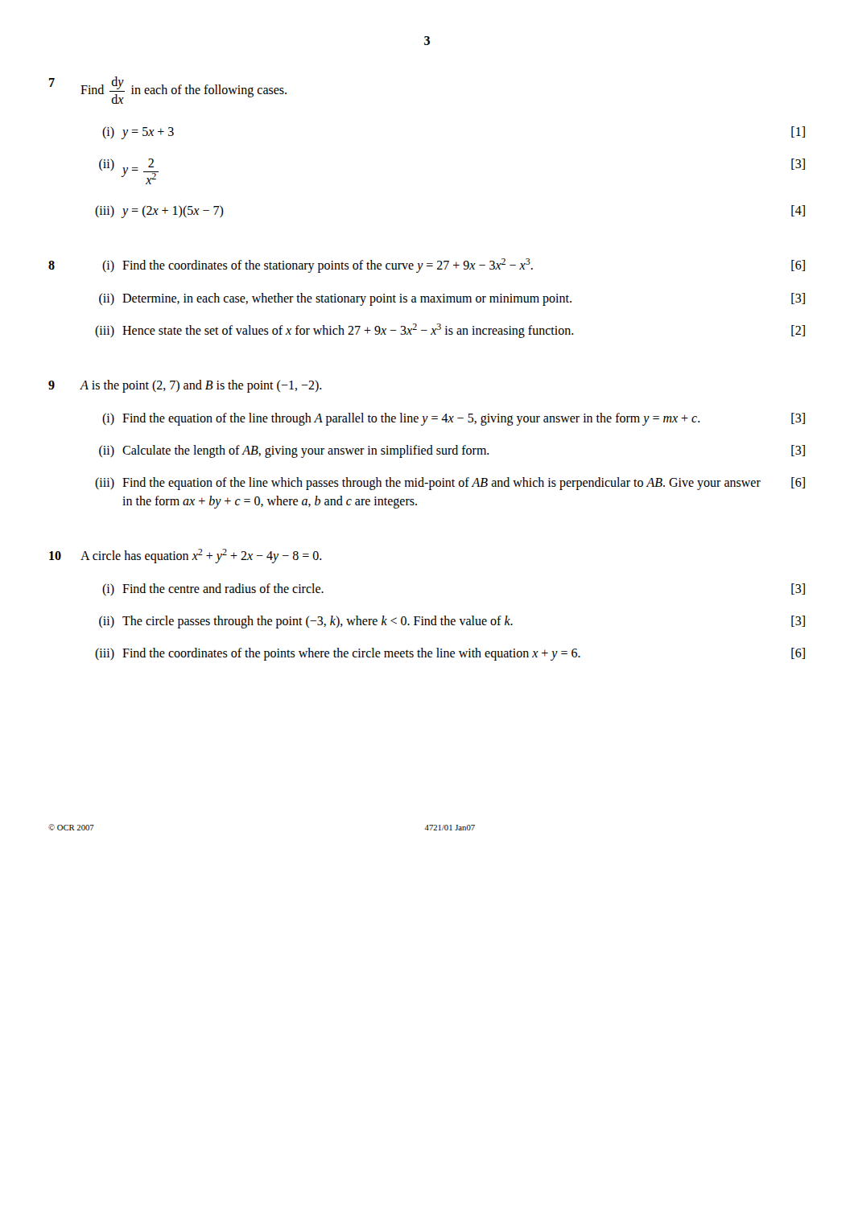3
7
Find dy dx in each of the following cases.
(i)
y = 5x + 3[1]
(ii)
y = 2 x2[3]
(iii)
y = (2x + 1)(5x − 7)[4]
8
(i)
Find the coordinates of the stationary points of the curve y = 27 + 9x − 3x2 − x3.[6]
(ii)
Determine, in each case, whether the stationary point is a maximum or minimum point.[3]
(iii)
Hence state the set of values of x for which 27 + 9x − 3x2 − x3 is an increasing function.[2]
9
A is the point (2, 7) and B is the point (−1, −2).
(i)
Find the equation of the line through A parallel to the line y = 4x − 5, giving your answer in the form y = mx + c.[3]
(ii)
Calculate the length of AB, giving your answer in simplified surd form.[3]
(iii)
Find the equation of the line which passes through the mid-point of AB and which is perpendicular to AB. Give your answer in the form ax + by + c = 0, where a, b and c are integers.[6]
10
A circle has equation x2 + y2 + 2x − 4y − 8 = 0.
(i)
Find the centre and radius of the circle.[3]
(ii)
The circle passes through the point (−3, k), where k < 0. Find the value of k.[3]
(iii)
Find the coordinates of the points where the circle meets the line with equation x + y = 6.[6]
© OCR 2007
4721/01 Jan07